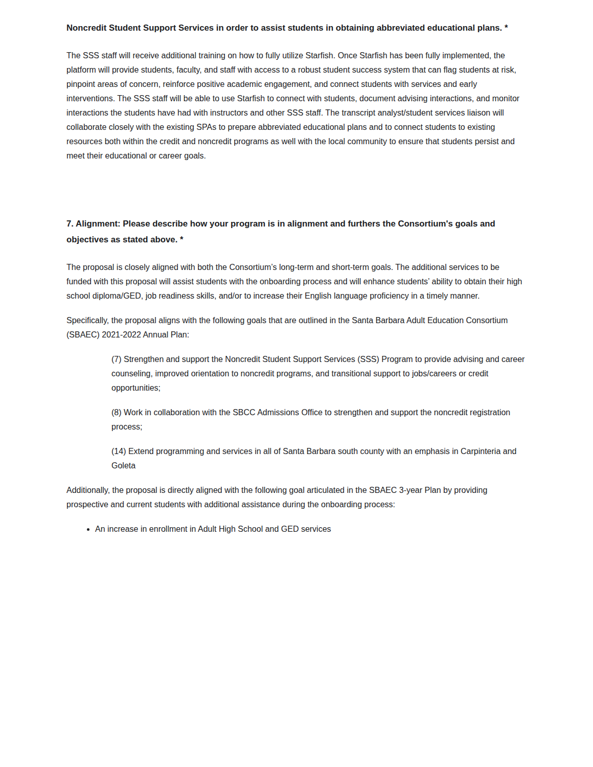Noncredit Student Support Services in order to assist students in obtaining abbreviated educational plans. *
The SSS staff will receive additional training on how to fully utilize Starfish. Once Starfish has been fully implemented, the platform will provide students, faculty, and staff with access to a robust student success system that can flag students at risk, pinpoint areas of concern, reinforce positive academic engagement, and connect students with services and early interventions. The SSS staff will be able to use Starfish to connect with students, document advising interactions, and monitor interactions the students have had with instructors and other SSS staff. The transcript analyst/student services liaison will collaborate closely with the existing SPAs to prepare abbreviated educational plans and to connect students to existing resources both within the credit and noncredit programs as well with the local community to ensure that students persist and meet their educational or career goals.
7. Alignment: Please describe how your program is in alignment and furthers the Consortium's goals and objectives as stated above. *
The proposal is closely aligned with both the Consortium’s long-term and short-term goals. The additional services to be funded with this proposal will assist students with the onboarding process and will enhance students’ ability to obtain their high school diploma/GED, job readiness skills, and/or to increase their English language proficiency in a timely manner.
Specifically, the proposal aligns with the following goals that are outlined in the Santa Barbara Adult Education Consortium (SBAEC) 2021-2022 Annual Plan:
(7) Strengthen and support the Noncredit Student Support Services (SSS) Program to provide advising and career counseling, improved orientation to noncredit programs, and transitional support to jobs/careers or credit opportunities;
(8) Work in collaboration with the SBCC Admissions Office to strengthen and support the noncredit registration process;
(14) Extend programming and services in all of Santa Barbara south county with an emphasis in Carpinteria and Goleta
Additionally, the proposal is directly aligned with the following goal articulated in the SBAEC 3-year Plan by providing prospective and current students with additional assistance during the onboarding process:
An increase in enrollment in Adult High School and GED services